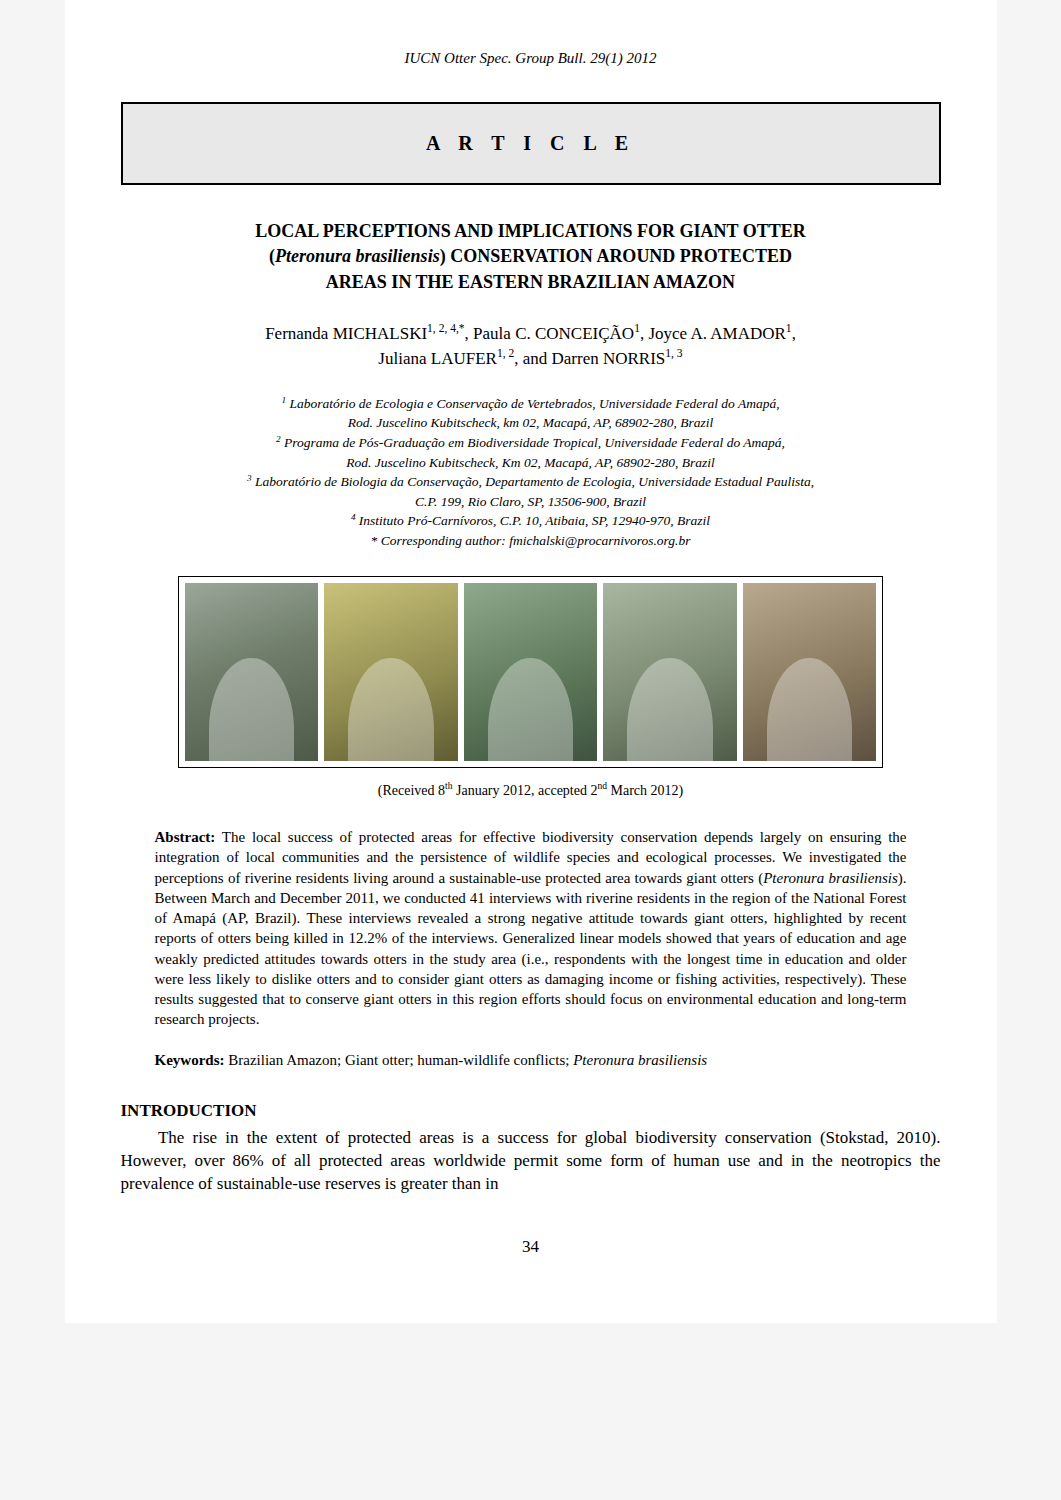IUCN Otter Spec. Group Bull. 29(1) 2012
A R T I C L E
Local Perceptions and Implications for Giant Otter
(Pteronura brasiliensis) Conservation Around Protected
Areas in the Eastern Brazilian Amazon
Fernanda MICHALSKI1, 2, 4,*, Paula C. CONCEIÇÃO1, Joyce A. AMADOR1,
Juliana LAUFER1, 2, and Darren NORRIS1, 3
1 Laboratório de Ecologia e Conservação de Vertebrados, Universidade Federal do Amapá,
Rod. Juscelino Kubitscheck, km 02, Macapá, AP, 68902-280, Brazil
2 Programa de Pós-Graduação em Biodiversidade Tropical, Universidade Federal do Amapá,
Rod. Juscelino Kubitscheck, Km 02, Macapá, AP, 68902-280, Brazil
3 Laboratório de Biologia da Conservação, Departamento de Ecologia, Universidade Estadual Paulista,
C.P. 199, Rio Claro, SP, 13506-900, Brazil
4 Instituto Pró-Carnívoros, C.P. 10, Atibaia, SP, 12940-970, Brazil
* Corresponding author: fmichalski@procarnivoros.org.br
(Received 8th January 2012, accepted 2nd March 2012)
Abstract: The local success of protected areas for effective biodiversity conservation depends largely on ensuring the integration of local communities and the persistence of wildlife species and ecological processes. We investigated the perceptions of riverine residents living around a sustainable-use protected area towards giant otters (Pteronura brasiliensis). Between March and December 2011, we conducted 41 interviews with riverine residents in the region of the National Forest of Amapá (AP, Brazil). These interviews revealed a strong negative attitude towards giant otters, highlighted by recent reports of otters being killed in 12.2% of the interviews. Generalized linear models showed that years of education and age weakly predicted attitudes towards otters in the study area (i.e., respondents with the longest time in education and older were less likely to dislike otters and to consider giant otters as damaging income or fishing activities, respectively). These results suggested that to conserve giant otters in this region efforts should focus on environmental education and long-term research projects.
Keywords: Brazilian Amazon; Giant otter; human-wildlife conflicts; Pteronura brasiliensis
Introduction
The rise in the extent of protected areas is a success for global biodiversity conservation (Stokstad, 2010). However, over 86% of all protected areas worldwide permit some form of human use and in the neotropics the prevalence of sustainable-use reserves is greater than in
34